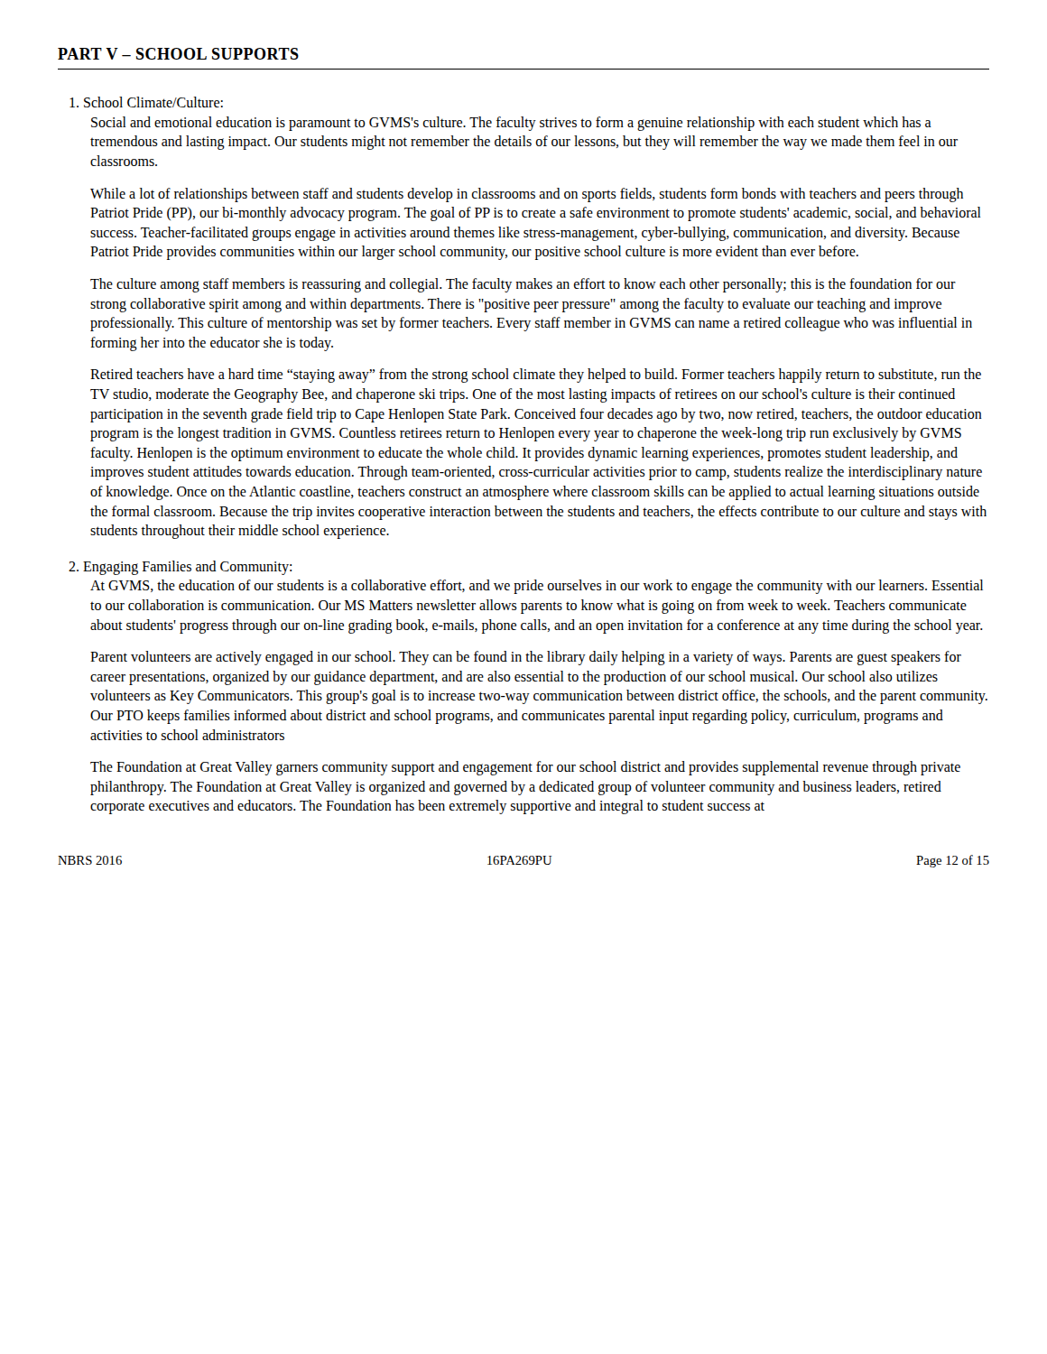PART V – SCHOOL SUPPORTS
School Climate/Culture:
Social and emotional education is paramount to GVMS's culture. The faculty strives to form a genuine relationship with each student which has a tremendous and lasting impact. Our students might not remember the details of our lessons, but they will remember the way we made them feel in our classrooms.
While a lot of relationships between staff and students develop in classrooms and on sports fields, students form bonds with teachers and peers through Patriot Pride (PP), our bi-monthly advocacy program. The goal of PP is to create a safe environment to promote students' academic, social, and behavioral success. Teacher-facilitated groups engage in activities around themes like stress-management, cyber-bullying, communication, and diversity. Because Patriot Pride provides communities within our larger school community, our positive school culture is more evident than ever before.
The culture among staff members is reassuring and collegial. The faculty makes an effort to know each other personally; this is the foundation for our strong collaborative spirit among and within departments. There is "positive peer pressure" among the faculty to evaluate our teaching and improve professionally. This culture of mentorship was set by former teachers. Every staff member in GVMS can name a retired colleague who was influential in forming her into the educator she is today.
Retired teachers have a hard time “staying away” from the strong school climate they helped to build. Former teachers happily return to substitute, run the TV studio, moderate the Geography Bee, and chaperone ski trips. One of the most lasting impacts of retirees on our school's culture is their continued participation in the seventh grade field trip to Cape Henlopen State Park. Conceived four decades ago by two, now retired, teachers, the outdoor education program is the longest tradition in GVMS. Countless retirees return to Henlopen every year to chaperone the week-long trip run exclusively by GVMS faculty. Henlopen is the optimum environment to educate the whole child. It provides dynamic learning experiences, promotes student leadership, and improves student attitudes towards education. Through team-oriented, cross-curricular activities prior to camp, students realize the interdisciplinary nature of knowledge. Once on the Atlantic coastline, teachers construct an atmosphere where classroom skills can be applied to actual learning situations outside the formal classroom. Because the trip invites cooperative interaction between the students and teachers, the effects contribute to our culture and stays with students throughout their middle school experience.
Engaging Families and Community:
At GVMS, the education of our students is a collaborative effort, and we pride ourselves in our work to engage the community with our learners. Essential to our collaboration is communication. Our MS Matters newsletter allows parents to know what is going on from week to week. Teachers communicate about students' progress through our on-line grading book, e-mails, phone calls, and an open invitation for a conference at any time during the school year.
Parent volunteers are actively engaged in our school. They can be found in the library daily helping in a variety of ways. Parents are guest speakers for career presentations, organized by our guidance department, and are also essential to the production of our school musical. Our school also utilizes volunteers as Key Communicators. This group's goal is to increase two-way communication between district office, the schools, and the parent community. Our PTO keeps families informed about district and school programs, and communicates parental input regarding policy, curriculum, programs and activities to school administrators
The Foundation at Great Valley garners community support and engagement for our school district and provides supplemental revenue through private philanthropy. The Foundation at Great Valley is organized and governed by a dedicated group of volunteer community and business leaders, retired corporate executives and educators. The Foundation has been extremely supportive and integral to student success at
NBRS 2016
16PA269PU
Page 12 of 15